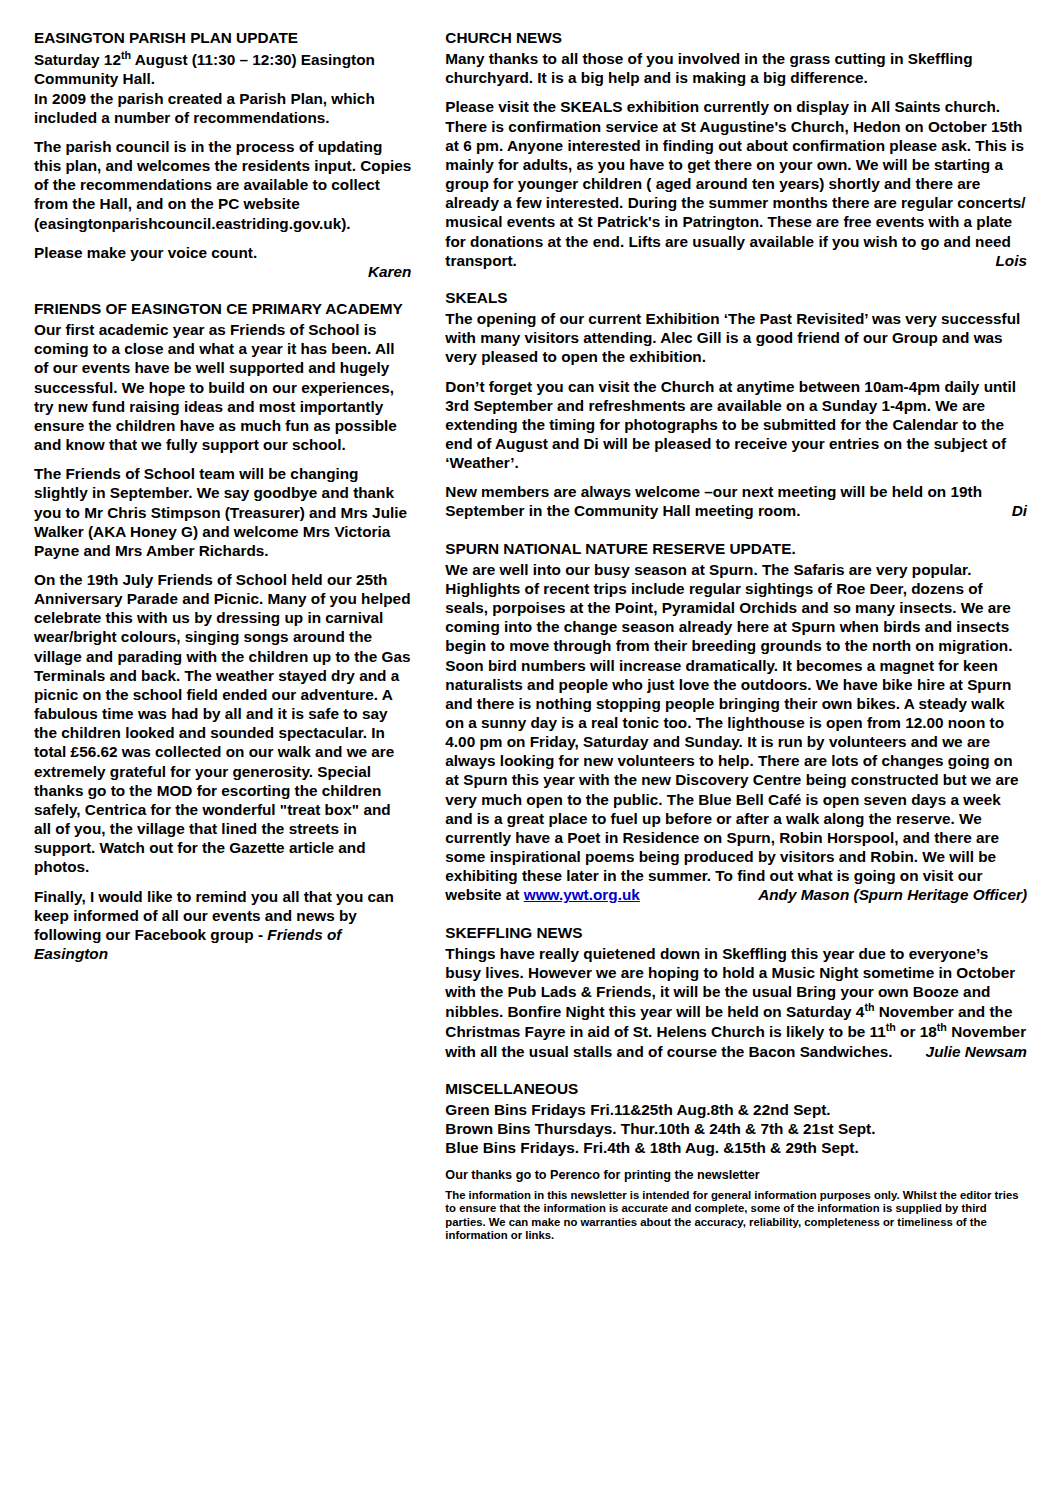Easington Parish Plan Update
Saturday 12th August (11:30 – 12:30) Easington Community Hall.
In 2009 the parish created a Parish Plan, which included a number of recommendations.
The parish council is in the process of updating this plan, and welcomes the residents input. Copies of the recommendations are available to collect from the Hall, and on the PC website (easingtonparishcouncil.eastriding.gov.uk).
Please make your voice count.
Karen
Friends of Easington CE Primary Academy
Our first academic year as Friends of School is coming to a close and what a year it has been. All of our events have be well supported and hugely successful. We hope to build on our experiences, try new fund raising ideas and most importantly ensure the children have as much fun as possible and know that we fully support our school.
The Friends of School team will be changing slightly in September. We say goodbye and thank you to Mr Chris Stimpson (Treasurer) and Mrs Julie Walker (AKA Honey G) and welcome Mrs Victoria Payne and Mrs Amber Richards.
On the 19th July Friends of School held our 25th Anniversary Parade and Picnic. Many of you helped celebrate this with us by dressing up in carnival wear/bright colours, singing songs around the village and parading with the children up to the Gas Terminals and back. The weather stayed dry and a picnic on the school field ended our adventure. A fabulous time was had by all and it is safe to say the children looked and sounded spectacular. In total £56.62 was collected on our walk and we are extremely grateful for your generosity. Special thanks go to the MOD for escorting the children safely, Centrica for the wonderful "treat box" and all of you, the village that lined the streets in support. Watch out for the Gazette article and photos.
Finally, I would like to remind you all that you can keep informed of all our events and news by following our Facebook group - Friends of Easington
Church News
Many thanks to all those of you involved in the grass cutting in Skeffling churchyard. It is a big help and is making a big difference.
Please visit the SKEALS exhibition currently on display in All Saints church. There is confirmation service at St Augustine's Church, Hedon on October 15th at 6 pm. Anyone interested in finding out about confirmation please ask. This is mainly for adults, as you have to get there on your own. We will be starting a group for younger children ( aged around ten years) shortly and there are already a few interested. During the summer months there are regular concerts/ musical events at St Patrick's in Patrington. These are free events with a plate for donations at the end. Lifts are usually available if you wish to go and need transport. Lois
SKEALS
The opening of our current Exhibition ‘The Past Revisited’ was very successful with many visitors attending. Alec Gill is a good friend of our Group and was very pleased to open the exhibition.
Don’t forget you can visit the Church at anytime between 10am-4pm daily until 3rd September and refreshments are available on a Sunday 1-4pm. We are extending the timing for photographs to be submitted for the Calendar to the end of August and Di will be pleased to receive your entries on the subject of ‘Weather’.
New members are always welcome –our next meeting will be held on 19th September in the Community Hall meeting room. Di
Spurn National Nature Reserve Update.
We are well into our busy season at Spurn. The Safaris are very popular. Highlights of recent trips include regular sightings of Roe Deer, dozens of seals, porpoises at the Point, Pyramidal Orchids and so many insects. We are coming into the change season already here at Spurn when birds and insects begin to move through from their breeding grounds to the north on migration. Soon bird numbers will increase dramatically. It becomes a magnet for keen naturalists and people who just love the outdoors. We have bike hire at Spurn and there is nothing stopping people bringing their own bikes. A steady walk on a sunny day is a real tonic too. The lighthouse is open from 12.00 noon to 4.00 pm on Friday, Saturday and Sunday. It is run by volunteers and we are always looking for new volunteers to help. There are lots of changes going on at Spurn this year with the new Discovery Centre being constructed but we are very much open to the public. The Blue Bell Café is open seven days a week and is a great place to fuel up before or after a walk along the reserve. We currently have a Poet in Residence on Spurn, Robin Horspool, and there are some inspirational poems being produced by visitors and Robin. We will be exhibiting these later in the summer. To find out what is going on visit our website at www.ywt.org.uk Andy Mason (Spurn Heritage Officer)
Skeffling News
Things have really quietened down in Skeffling this year due to everyone’s busy lives. However we are hoping to hold a Music Night sometime in October with the Pub Lads & Friends, it will be the usual Bring your own Booze and nibbles. Bonfire Night this year will be held on Saturday 4th November and the Christmas Fayre in aid of St. Helens Church is likely to be 11th or 18th November with all the usual stalls and of course the Bacon Sandwiches. Julie Newsam
Miscellaneous
Green Bins Fridays Fri.11&25th Aug.8th & 22nd Sept.
Brown Bins Thursdays. Thur.10th & 24th & 7th & 21st Sept.
Blue Bins Fridays. Fri.4th & 18th Aug. &15th & 29th Sept.
Our thanks go to Perenco for printing the newsletter
The information in this newsletter is intended for general information purposes only. Whilst the editor tries to ensure that the information is accurate and complete, some of the information is supplied by third parties. We can make no warranties about the accuracy, reliability, completeness or timeliness of the information or links.